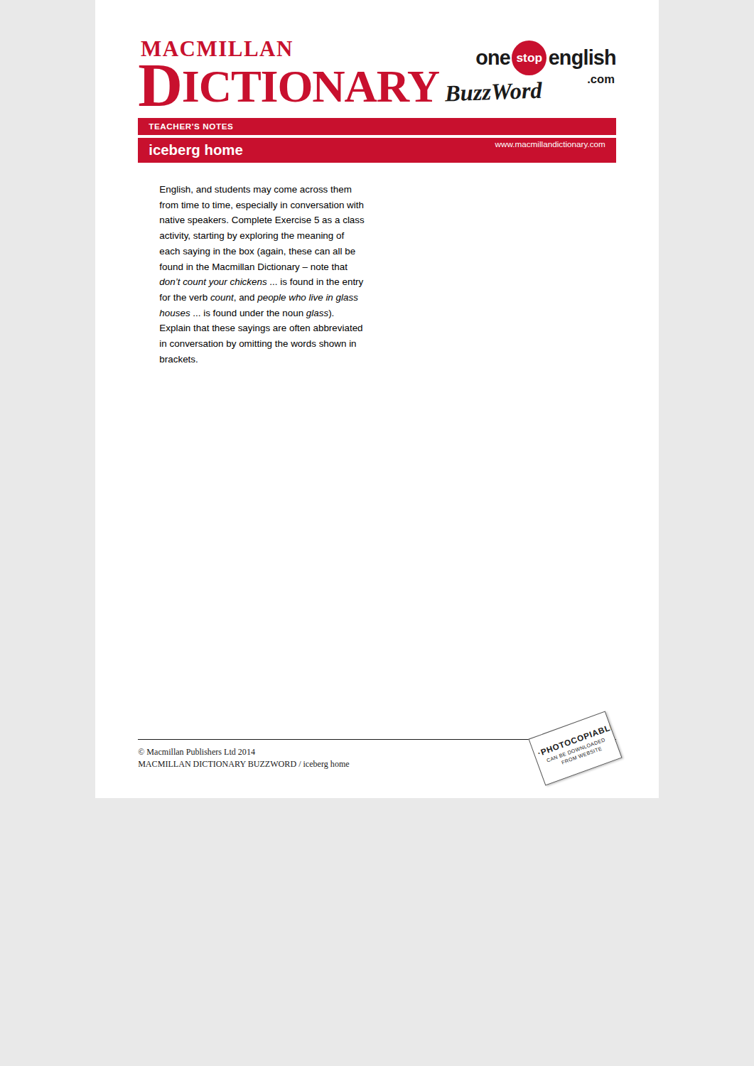MACMILLAN
DICTIONARY BuzzWord
one stop english
.com
TEACHER'S NOTES
iceberg home www.macmillandictionary.com
English, and students may come across them from time to time, especially in conversation with native speakers. Complete Exercise 5 as a class activity, starting by exploring the meaning of each saying in the box (again, these can all be found in the Macmillan Dictionary – note that don’t count your chickens ... is found in the entry for the verb count, and people who live in glass houses ... is found under the noun glass). Explain that these sayings are often abbreviated in conversation by omitting the words shown in brackets.
© Macmillan Publishers Ltd 2014
MACMILLAN DICTIONARY BUZZWORD / iceberg home
·PHOTOCOPIABLE·
CAN BE DOWNLOADED
FROM WEBSITE